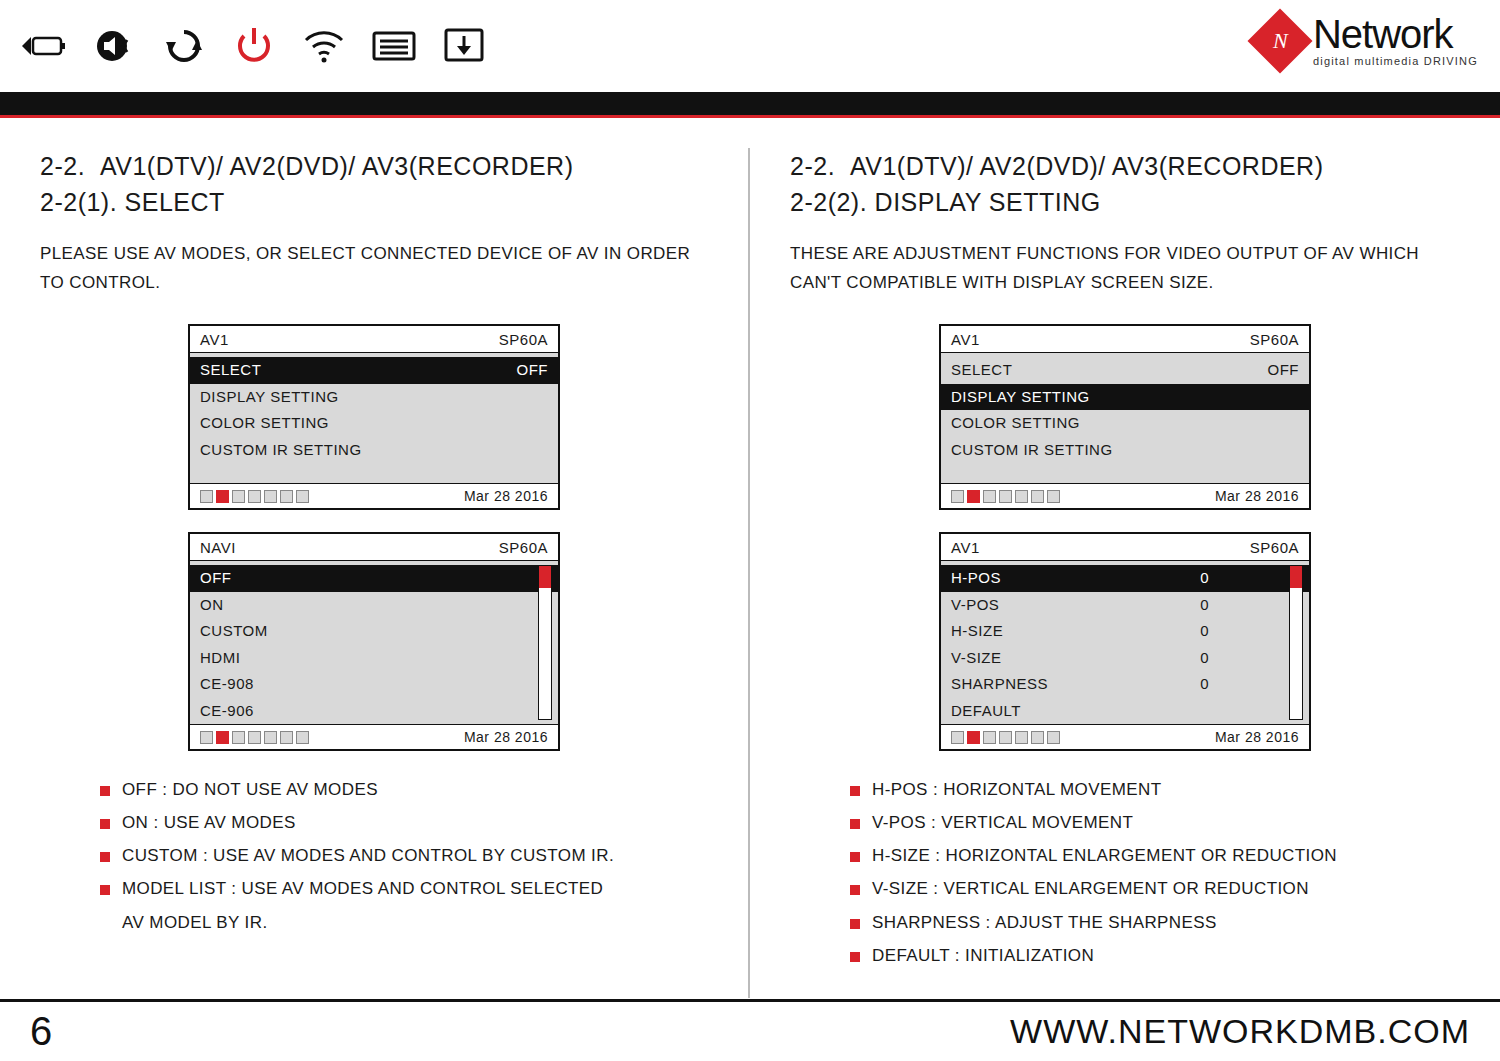N
Network
digital multimedia DRIVING
2-2. AV1(DTV)/ AV2(DVD)/ AV3(RECORDER)
2-2(1). SELECT
PLEASE USE AV MODES, OR SELECT CONNECTED DEVICE OF AV IN ORDER TO CONTROL.
AV1 SP60A
SELECT OFF
DISPLAY SETTING
COLOR SETTING
CUSTOM IR SETTING
Mar 28 2016
NAVI SP60A
OFF
ON
CUSTOM
HDMI
CE-908
CE-906
Mar 28 2016
OFF : DO NOT USE AV MODES
ON : USE AV MODES
CUSTOM : USE AV MODES AND CONTROL BY CUSTOM IR.
MODEL LIST : USE AV MODES AND CONTROL SELECTED
AV MODEL BY IR.
2-2. AV1(DTV)/ AV2(DVD)/ AV3(RECORDER)
2-2(2). DISPLAY SETTING
THESE ARE ADJUSTMENT FUNCTIONS FOR VIDEO OUTPUT OF AV WHICH CAN'T COMPATIBLE WITH DISPLAY SCREEN SIZE.
AV1 SP60A
SELECT OFF
DISPLAY SETTING
COLOR SETTING
CUSTOM IR SETTING
Mar 28 2016
AV1 SP60A
H-POS 0
V-POS 0
H-SIZE 0
V-SIZE 0
SHARPNESS 0
DEFAULT
Mar 28 2016
H-POS : HORIZONTAL MOVEMENT
V-POS : VERTICAL MOVEMENT
H-SIZE : HORIZONTAL ENLARGEMENT OR REDUCTION
V-SIZE : VERTICAL ENLARGEMENT OR REDUCTION
SHARPNESS : ADJUST THE SHARPNESS
DEFAULT : INITIALIZATION
6
WWW.NETWORKDMB.COM